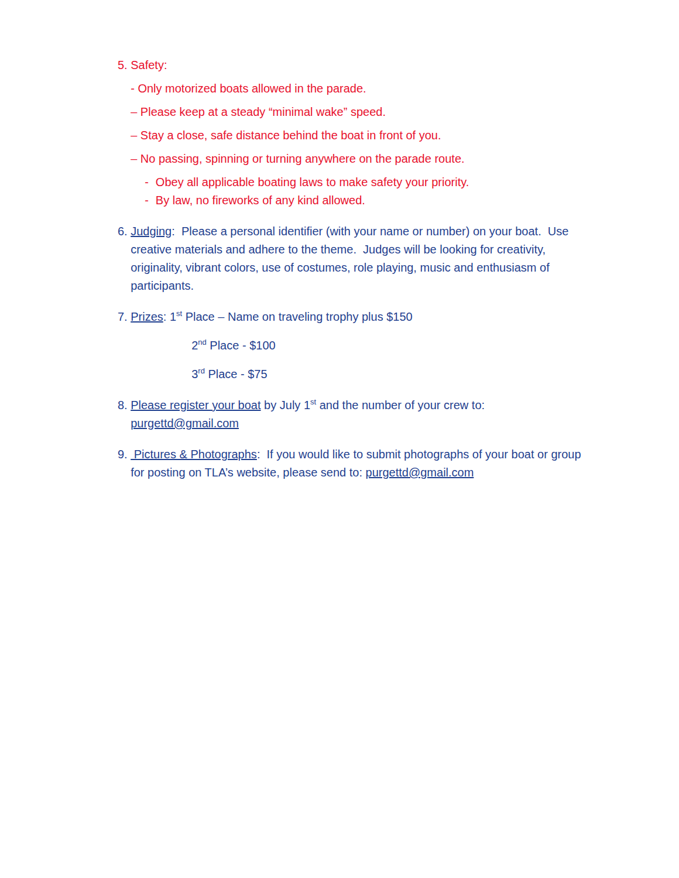Safety:
- Only motorized boats allowed in the parade.
– Please keep at a steady “minimal wake” speed.
– Stay a close, safe distance behind the boat in front of you.
– No passing, spinning or turning anywhere on the parade route.
Obey all applicable boating laws to make safety your priority.
By law, no fireworks of any kind allowed.
Judging: Please a personal identifier (with your name or number) on your boat. Use creative materials and adhere to the theme. Judges will be looking for creativity, originality, vibrant colors, use of costumes, role playing, music and enthusiasm of participants.
Prizes: 1st Place – Name on traveling trophy plus $150
2nd Place - $100
3rd Place - $75
Please register your boat by July 1st and the number of your crew to: purgettd@gmail.com
Pictures & Photographs: If you would like to submit photographs of your boat or group for posting on TLA’s website, please send to: purgettd@gmail.com